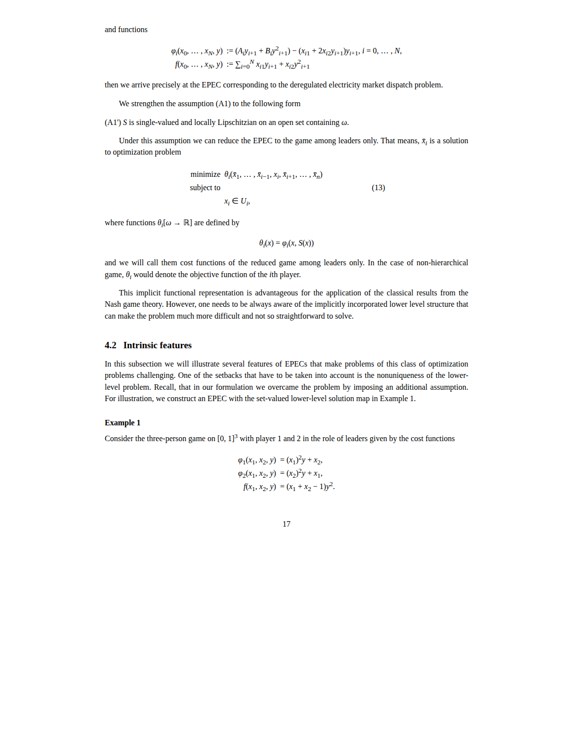and functions
| φ i ( x 0 , … , x N , y ) | := ( A i y i +1 + B i y 2 i +1 ) − ( x i 1 + 2 x i 2 y i +1 ) y i +1 , i = 0, … , N , |
| f ( x 0 , … , x N , y ) | := ∑ i =0 N x i 1 y i +1 + x i 2 y 2 i +1 |
then we arrive precisely at the EPEC corresponding to the deregulated electricity market dispatch problem.
We strengthen the assumption (A1) to the following form
(A1') S is single-valued and locally Lipschitzian on an open set containing ω.
Under this assumption we can reduce the EPEC to the game among leaders only. That means, x̄i is a solution to optimization problem
| minimize | θ i ( x̄ 1 , … , x̄ i −1 , x i , x̄ i +1 , … , x̄ n ) |
| subject to | |
| | x i ∈ U i , |
(13)
where functions θi[ω → ℝ] are defined by
θi(x) = φi(x, S(x))
and we will call them cost functions of the reduced game among leaders only. In the case of non-hierarchical game, θi would denote the objective function of the ith player.
This implicit functional representation is advantageous for the application of the classical results from the Nash game theory. However, one needs to be always aware of the implicitly incorporated lower level structure that can make the problem much more difficult and not so straightforward to solve.
4.2 Intrinsic features
In this subsection we will illustrate several features of EPECs that make problems of this class of optimization problems challenging. One of the setbacks that have to be taken into account is the nonuniqueness of the lower-level problem. Recall, that in our formulation we overcame the problem by imposing an additional assumption. For illustration, we construct an EPEC with the set-valued lower-level solution map in Example 1.
Example 1
Consider the three-person game on [0, 1]3 with player 1 and 2 in the role of leaders given by the cost functions
| φ 1 ( x 1 , x 2 , y ) | = ( x 1 ) 2 y + x 2 , |
| φ 2 ( x 1 , x 2 , y ) | = ( x 2 ) 2 y + x 1 , |
| f ( x 1 , x 2 , y ) | = ( x 1 + x 2 − 1) y 2 . |
17